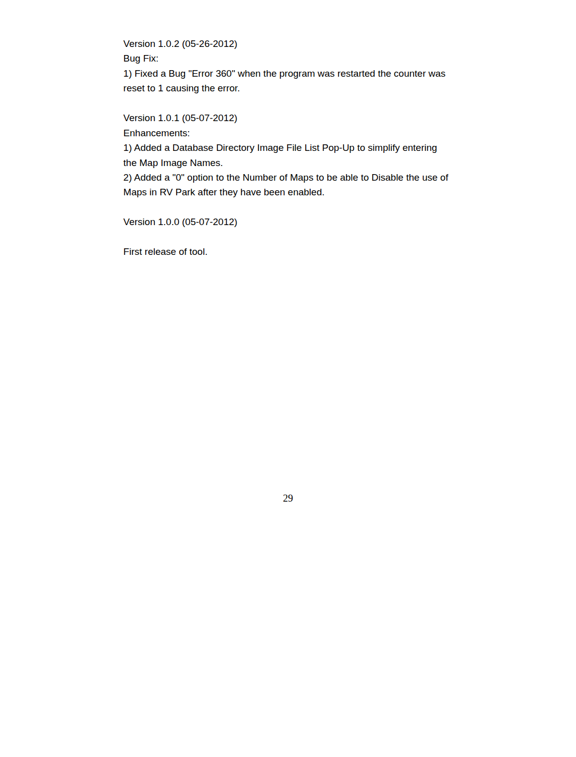Version 1.0.2 (05-26-2012)
Bug Fix:
1) Fixed a Bug "Error 360" when the program was restarted the counter was reset to 1 causing the error.
Version 1.0.1 (05-07-2012)
Enhancements:
1) Added a Database Directory Image File List Pop-Up to simplify entering the Map Image Names.
2) Added a "0" option to the Number of Maps to be able to Disable the use of Maps in RV Park after they have been enabled.
Version 1.0.0 (05-07-2012)
First release of tool.
29